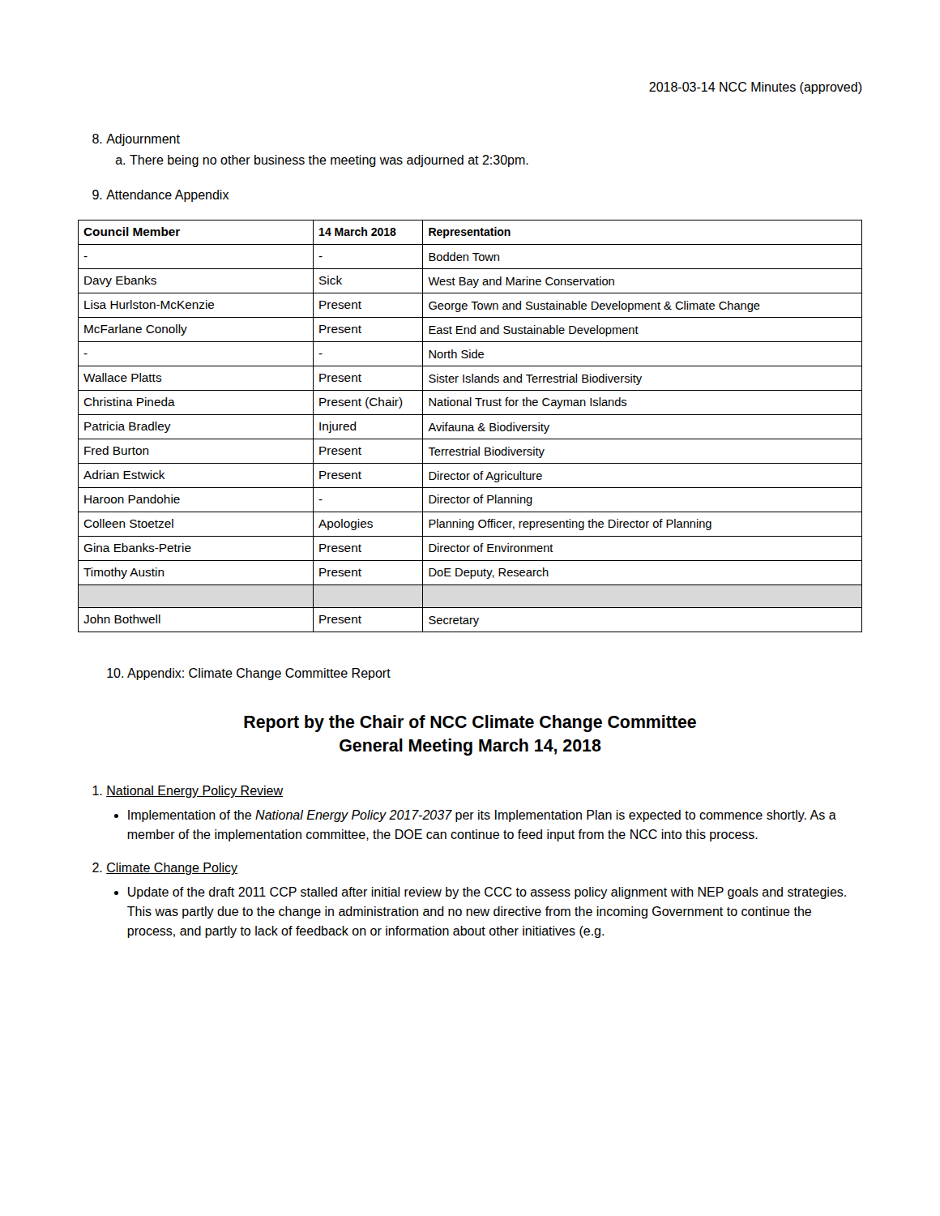2018-03-14 NCC Minutes (approved)
Adjournment
There being no other business the meeting was adjourned at 2:30pm.
Attendance Appendix
| Council Member | 14 March 2018 | Representation |
| --- | --- | --- |
| - | - | Bodden Town |
| Davy Ebanks | Sick | West Bay and Marine Conservation |
| Lisa Hurlston-McKenzie | Present | George Town and Sustainable Development & Climate Change |
| McFarlane Conolly | Present | East End and Sustainable Development |
| - | - | North Side |
| Wallace Platts | Present | Sister Islands and Terrestrial Biodiversity |
| Christina Pineda | Present (Chair) | National Trust for the Cayman Islands |
| Patricia Bradley | Injured | Avifauna & Biodiversity |
| Fred Burton | Present | Terrestrial Biodiversity |
| Adrian Estwick | Present | Director of Agriculture |
| Haroon Pandohie | - | Director of Planning |
| Colleen Stoetzel | Apologies | Planning Officer, representing the Director of Planning |
| Gina Ebanks-Petrie | Present | Director of Environment |
| Timothy Austin | Present | DoE Deputy, Research |
| John Bothwell | Present | Secretary |
10. Appendix: Climate Change Committee Report
Report by the Chair of NCC Climate Change Committee
General Meeting March 14, 2018
National Energy Policy Review
Implementation of the National Energy Policy 2017-2037 per its Implementation Plan is expected to commence shortly. As a member of the implementation committee, the DOE can continue to feed input from the NCC into this process.
Climate Change Policy
Update of the draft 2011 CCP stalled after initial review by the CCC to assess policy alignment with NEP goals and strategies. This was partly due to the change in administration and no new directive from the incoming Government to continue the process, and partly to lack of feedback on or information about other initiatives (e.g.